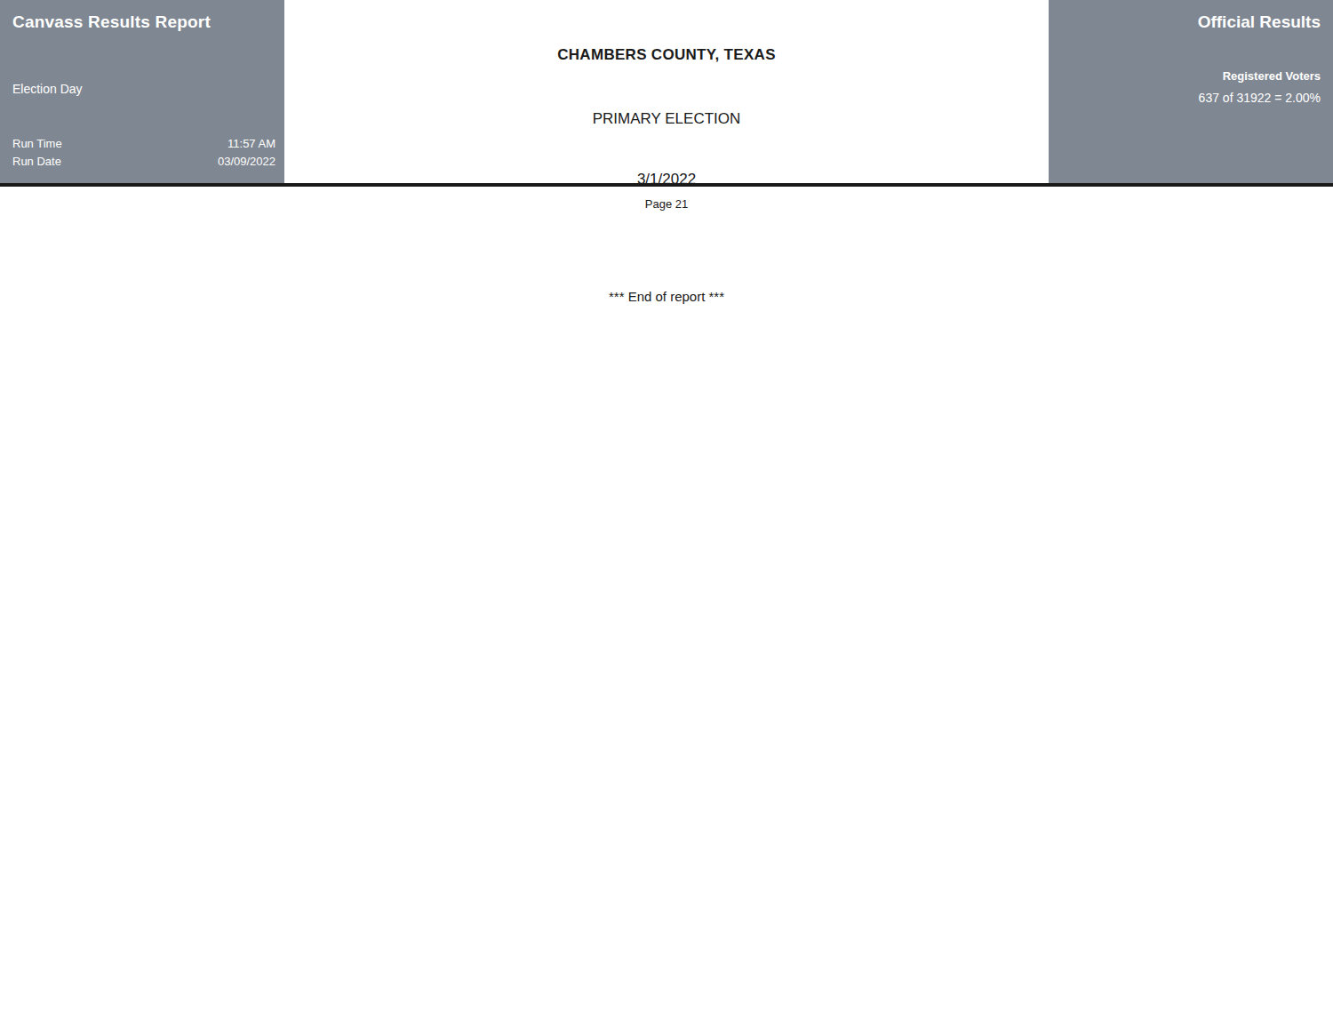Canvass Results Report
Election Day
Run Time 11:57 AM
Run Date 03/09/2022
CHAMBERS COUNTY, TEXAS
PRIMARY ELECTION
3/1/2022
Page 21
Official Results
Registered Voters
637 of 31922 = 2.00%
*** End of report ***